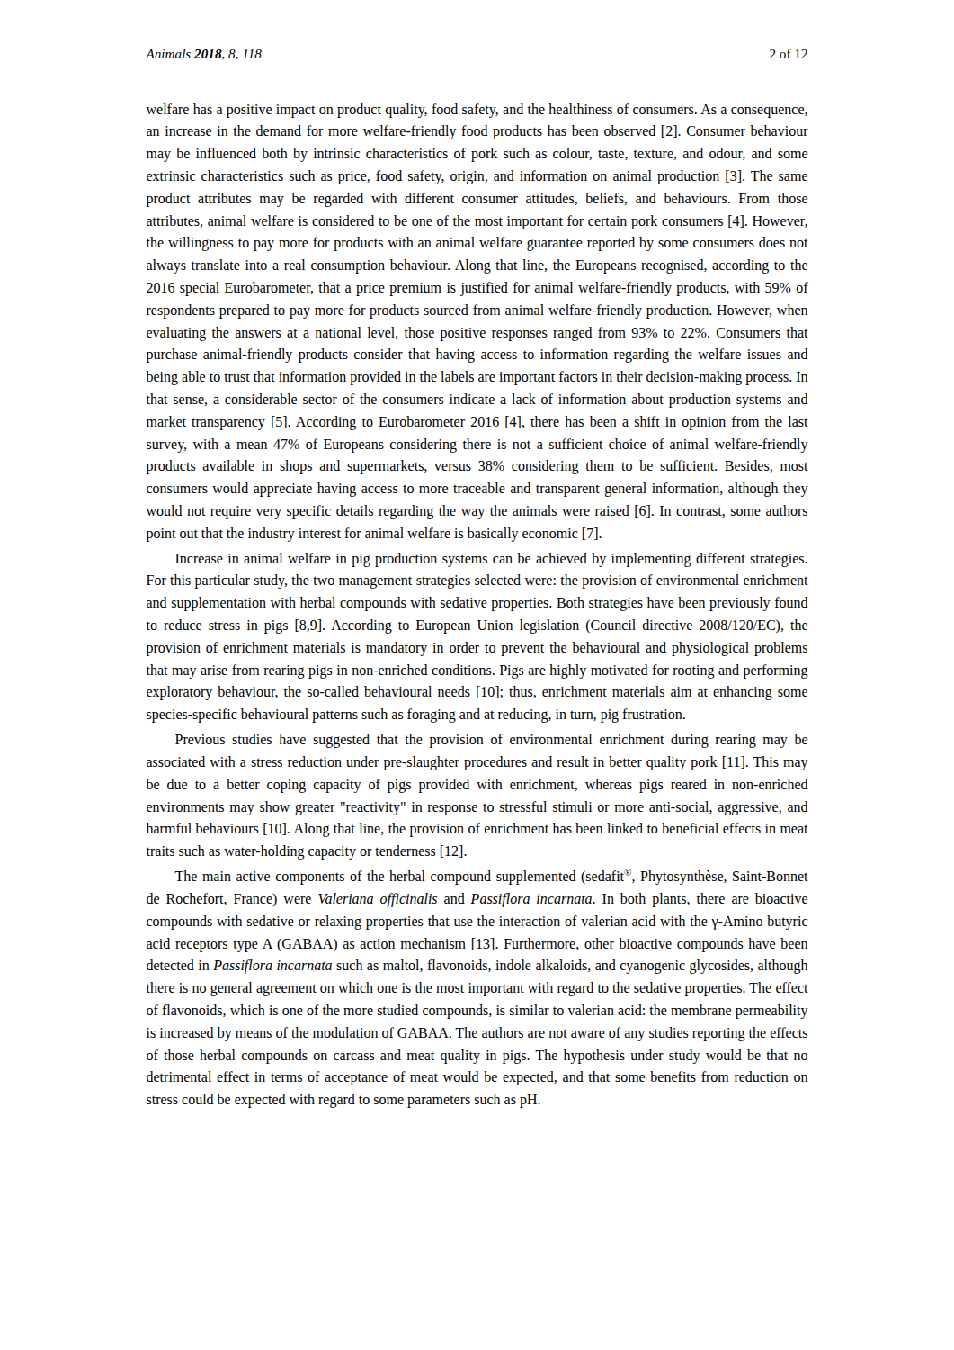Animals 2018, 8, 118 2 of 12
welfare has a positive impact on product quality, food safety, and the healthiness of consumers. As a consequence, an increase in the demand for more welfare-friendly food products has been observed [2]. Consumer behaviour may be influenced both by intrinsic characteristics of pork such as colour, taste, texture, and odour, and some extrinsic characteristics such as price, food safety, origin, and information on animal production [3]. The same product attributes may be regarded with different consumer attitudes, beliefs, and behaviours. From those attributes, animal welfare is considered to be one of the most important for certain pork consumers [4]. However, the willingness to pay more for products with an animal welfare guarantee reported by some consumers does not always translate into a real consumption behaviour. Along that line, the Europeans recognised, according to the 2016 special Eurobarometer, that a price premium is justified for animal welfare-friendly products, with 59% of respondents prepared to pay more for products sourced from animal welfare-friendly production. However, when evaluating the answers at a national level, those positive responses ranged from 93% to 22%. Consumers that purchase animal-friendly products consider that having access to information regarding the welfare issues and being able to trust that information provided in the labels are important factors in their decision-making process. In that sense, a considerable sector of the consumers indicate a lack of information about production systems and market transparency [5]. According to Eurobarometer 2016 [4], there has been a shift in opinion from the last survey, with a mean 47% of Europeans considering there is not a sufficient choice of animal welfare-friendly products available in shops and supermarkets, versus 38% considering them to be sufficient. Besides, most consumers would appreciate having access to more traceable and transparent general information, although they would not require very specific details regarding the way the animals were raised [6]. In contrast, some authors point out that the industry interest for animal welfare is basically economic [7].
Increase in animal welfare in pig production systems can be achieved by implementing different strategies. For this particular study, the two management strategies selected were: the provision of environmental enrichment and supplementation with herbal compounds with sedative properties. Both strategies have been previously found to reduce stress in pigs [8,9]. According to European Union legislation (Council directive 2008/120/EC), the provision of enrichment materials is mandatory in order to prevent the behavioural and physiological problems that may arise from rearing pigs in non-enriched conditions. Pigs are highly motivated for rooting and performing exploratory behaviour, the so-called behavioural needs [10]; thus, enrichment materials aim at enhancing some species-specific behavioural patterns such as foraging and at reducing, in turn, pig frustration.
Previous studies have suggested that the provision of environmental enrichment during rearing may be associated with a stress reduction under pre-slaughter procedures and result in better quality pork [11]. This may be due to a better coping capacity of pigs provided with enrichment, whereas pigs reared in non-enriched environments may show greater "reactivity" in response to stressful stimuli or more anti-social, aggressive, and harmful behaviours [10]. Along that line, the provision of enrichment has been linked to beneficial effects in meat traits such as water-holding capacity or tenderness [12].
The main active components of the herbal compound supplemented (sedafit®, Phytosynthèse, Saint-Bonnet de Rochefort, France) were Valeriana officinalis and Passiflora incarnata. In both plants, there are bioactive compounds with sedative or relaxing properties that use the interaction of valerian acid with the γ-Amino butyric acid receptors type A (GABAA) as action mechanism [13]. Furthermore, other bioactive compounds have been detected in Passiflora incarnata such as maltol, flavonoids, indole alkaloids, and cyanogenic glycosides, although there is no general agreement on which one is the most important with regard to the sedative properties. The effect of flavonoids, which is one of the more studied compounds, is similar to valerian acid: the membrane permeability is increased by means of the modulation of GABAA. The authors are not aware of any studies reporting the effects of those herbal compounds on carcass and meat quality in pigs. The hypothesis under study would be that no detrimental effect in terms of acceptance of meat would be expected, and that some benefits from reduction on stress could be expected with regard to some parameters such as pH.